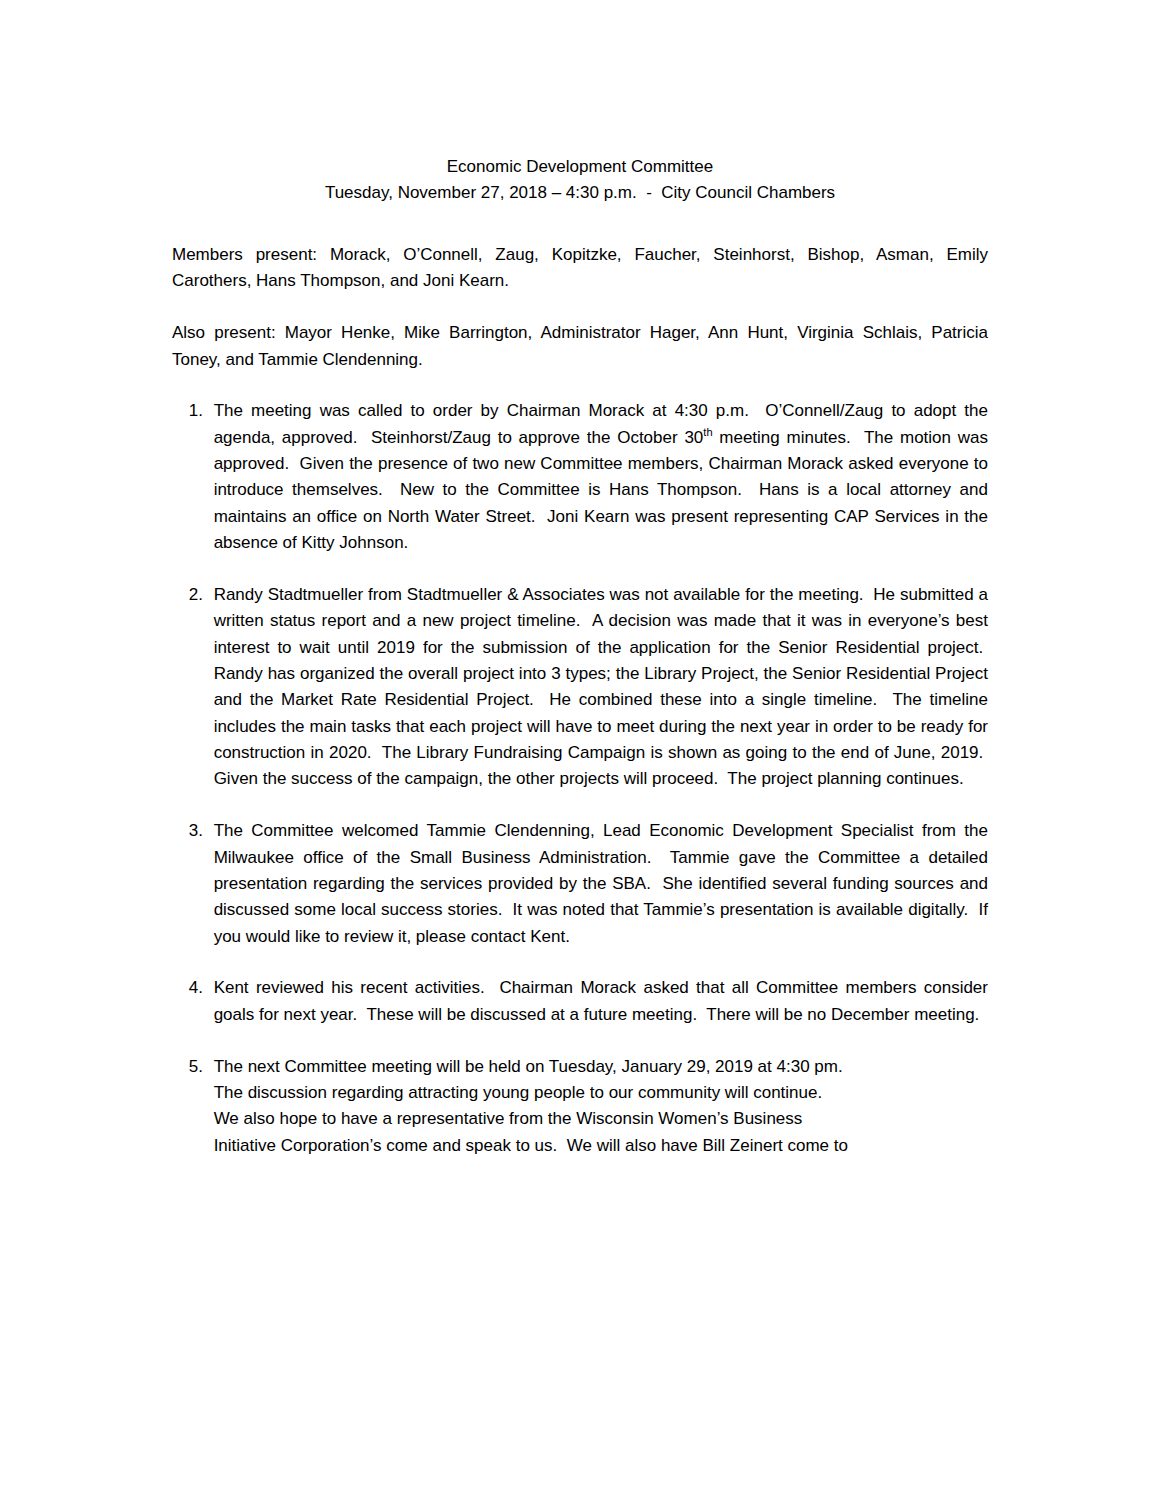Economic Development Committee
Tuesday, November 27, 2018 – 4:30 p.m. - City Council Chambers
Members present: Morack, O’Connell, Zaug, Kopitzke, Faucher, Steinhorst, Bishop, Asman, Emily Carothers, Hans Thompson, and Joni Kearn.
Also present: Mayor Henke, Mike Barrington, Administrator Hager, Ann Hunt, Virginia Schlais, Patricia Toney, and Tammie Clendenning.
The meeting was called to order by Chairman Morack at 4:30 p.m. O’Connell/Zaug to adopt the agenda, approved. Steinhorst/Zaug to approve the October 30th meeting minutes. The motion was approved. Given the presence of two new Committee members, Chairman Morack asked everyone to introduce themselves. New to the Committee is Hans Thompson. Hans is a local attorney and maintains an office on North Water Street. Joni Kearn was present representing CAP Services in the absence of Kitty Johnson.
Randy Stadtmueller from Stadtmueller & Associates was not available for the meeting. He submitted a written status report and a new project timeline. A decision was made that it was in everyone’s best interest to wait until 2019 for the submission of the application for the Senior Residential project. Randy has organized the overall project into 3 types; the Library Project, the Senior Residential Project and the Market Rate Residential Project. He combined these into a single timeline. The timeline includes the main tasks that each project will have to meet during the next year in order to be ready for construction in 2020. The Library Fundraising Campaign is shown as going to the end of June, 2019. Given the success of the campaign, the other projects will proceed. The project planning continues.
The Committee welcomed Tammie Clendenning, Lead Economic Development Specialist from the Milwaukee office of the Small Business Administration. Tammie gave the Committee a detailed presentation regarding the services provided by the SBA. She identified several funding sources and discussed some local success stories. It was noted that Tammie’s presentation is available digitally. If you would like to review it, please contact Kent.
Kent reviewed his recent activities. Chairman Morack asked that all Committee members consider goals for next year. These will be discussed at a future meeting. There will be no December meeting.
The next Committee meeting will be held on Tuesday, January 29, 2019 at 4:30 pm.
The discussion regarding attracting young people to our community will continue.
We also hope to have a representative from the Wisconsin Women’s Business
Initiative Corporation’s come and speak to us. We will also have Bill Zeinert come to